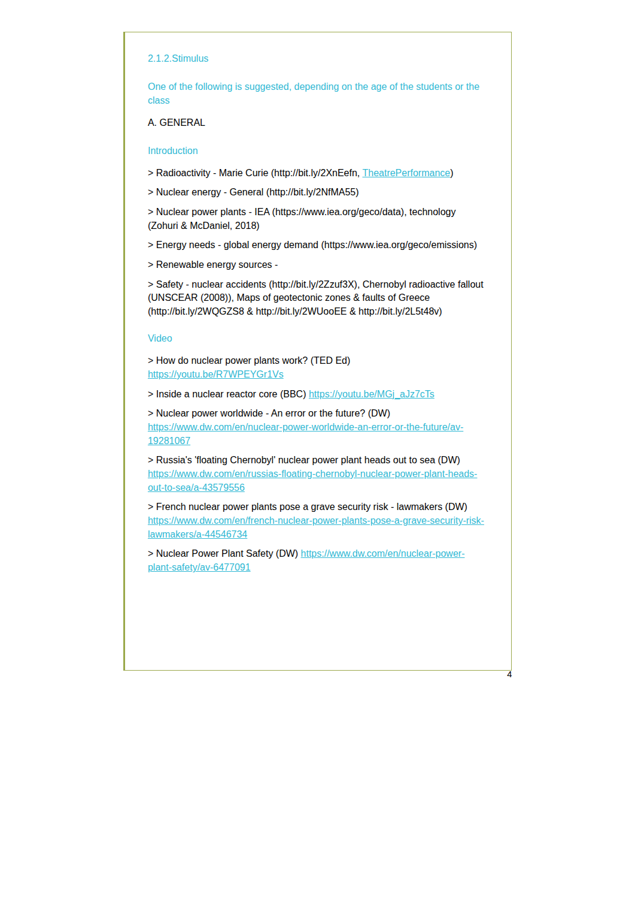2.1.2.Stimulus
One of the following is suggested, depending on the age of the students or the class
A. GENERAL
Introduction
> Radioactivity - Marie Curie (http://bit.ly/2XnEefn, TheatrePerformance)
> Nuclear energy - General (http://bit.ly/2NfMA55)
> Nuclear power plants - IEA (https://www.iea.org/geco/data), technology (Zohuri & McDaniel, 2018)
> Energy needs - global energy demand (https://www.iea.org/geco/emissions)
> Renewable energy sources -
> Safety - nuclear accidents (http://bit.ly/2Zzuf3X), Chernobyl radioactive fallout (UNSCEAR (2008)), Maps of geotectonic zones & faults of Greece (http://bit.ly/2WQGZS8 & http://bit.ly/2WUooEE & http://bit.ly/2L5t48v)
Video
> How do nuclear power plants work? (TED Ed) https://youtu.be/R7WPEYGr1Vs
> Inside a nuclear reactor core (BBC) https://youtu.be/MGj_aJz7cTs
> Nuclear power worldwide - An error or the future? (DW) https://www.dw.com/en/nuclear-power-worldwide-an-error-or-the-future/av-19281067
> Russia's 'floating Chernobyl' nuclear power plant heads out to sea (DW) https://www.dw.com/en/russias-floating-chernobyl-nuclear-power-plant-heads-out-to-sea/a-43579556
> French nuclear power plants pose a grave security risk - lawmakers (DW) https://www.dw.com/en/french-nuclear-power-plants-pose-a-grave-security-risk-lawmakers/a-44546734
> Nuclear Power Plant Safety (DW) https://www.dw.com/en/nuclear-power-plant-safety/av-6477091
4